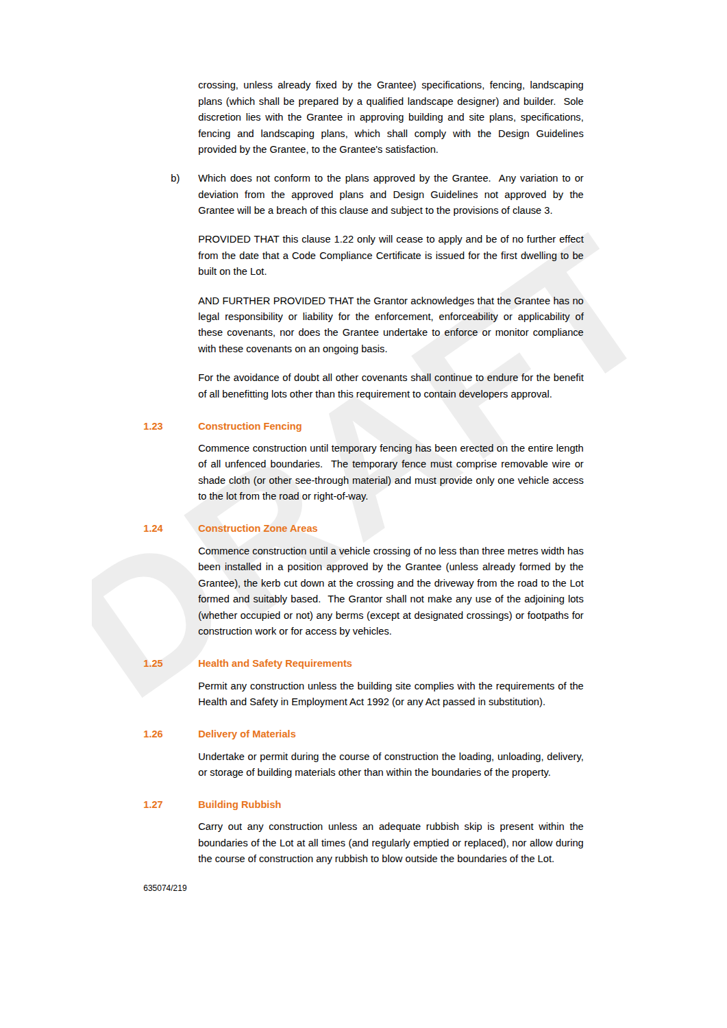DRAFT
crossing, unless already fixed by the Grantee) specifications, fencing, landscaping plans (which shall be prepared by a qualified landscape designer) and builder. Sole discretion lies with the Grantee in approving building and site plans, specifications, fencing and landscaping plans, which shall comply with the Design Guidelines provided by the Grantee, to the Grantee's satisfaction.
b)
Which does not conform to the plans approved by the Grantee. Any variation to or deviation from the approved plans and Design Guidelines not approved by the Grantee will be a breach of this clause and subject to the provisions of clause 3.
PROVIDED THAT this clause 1.22 only will cease to apply and be of no further effect from the date that a Code Compliance Certificate is issued for the first dwelling to be built on the Lot.
AND FURTHER PROVIDED THAT the Grantor acknowledges that the Grantee has no legal responsibility or liability for the enforcement, enforceability or applicability of these covenants, nor does the Grantee undertake to enforce or monitor compliance with these covenants on an ongoing basis.
For the avoidance of doubt all other covenants shall continue to endure for the benefit of all benefitting lots other than this requirement to contain developers approval.
1.23
Construction Fencing
Commence construction until temporary fencing has been erected on the entire length of all unfenced boundaries. The temporary fence must comprise removable wire or shade cloth (or other see-through material) and must provide only one vehicle access to the lot from the road or right-of-way.
1.24
Construction Zone Areas
Commence construction until a vehicle crossing of no less than three metres width has been installed in a position approved by the Grantee (unless already formed by the Grantee), the kerb cut down at the crossing and the driveway from the road to the Lot formed and suitably based. The Grantor shall not make any use of the adjoining lots (whether occupied or not) any berms (except at designated crossings) or footpaths for construction work or for access by vehicles.
1.25
Health and Safety Requirements
Permit any construction unless the building site complies with the requirements of the Health and Safety in Employment Act 1992 (or any Act passed in substitution).
1.26
Delivery of Materials
Undertake or permit during the course of construction the loading, unloading, delivery, or storage of building materials other than within the boundaries of the property.
1.27
Building Rubbish
Carry out any construction unless an adequate rubbish skip is present within the boundaries of the Lot at all times (and regularly emptied or replaced), nor allow during the course of construction any rubbish to blow outside the boundaries of the Lot.
635074/219